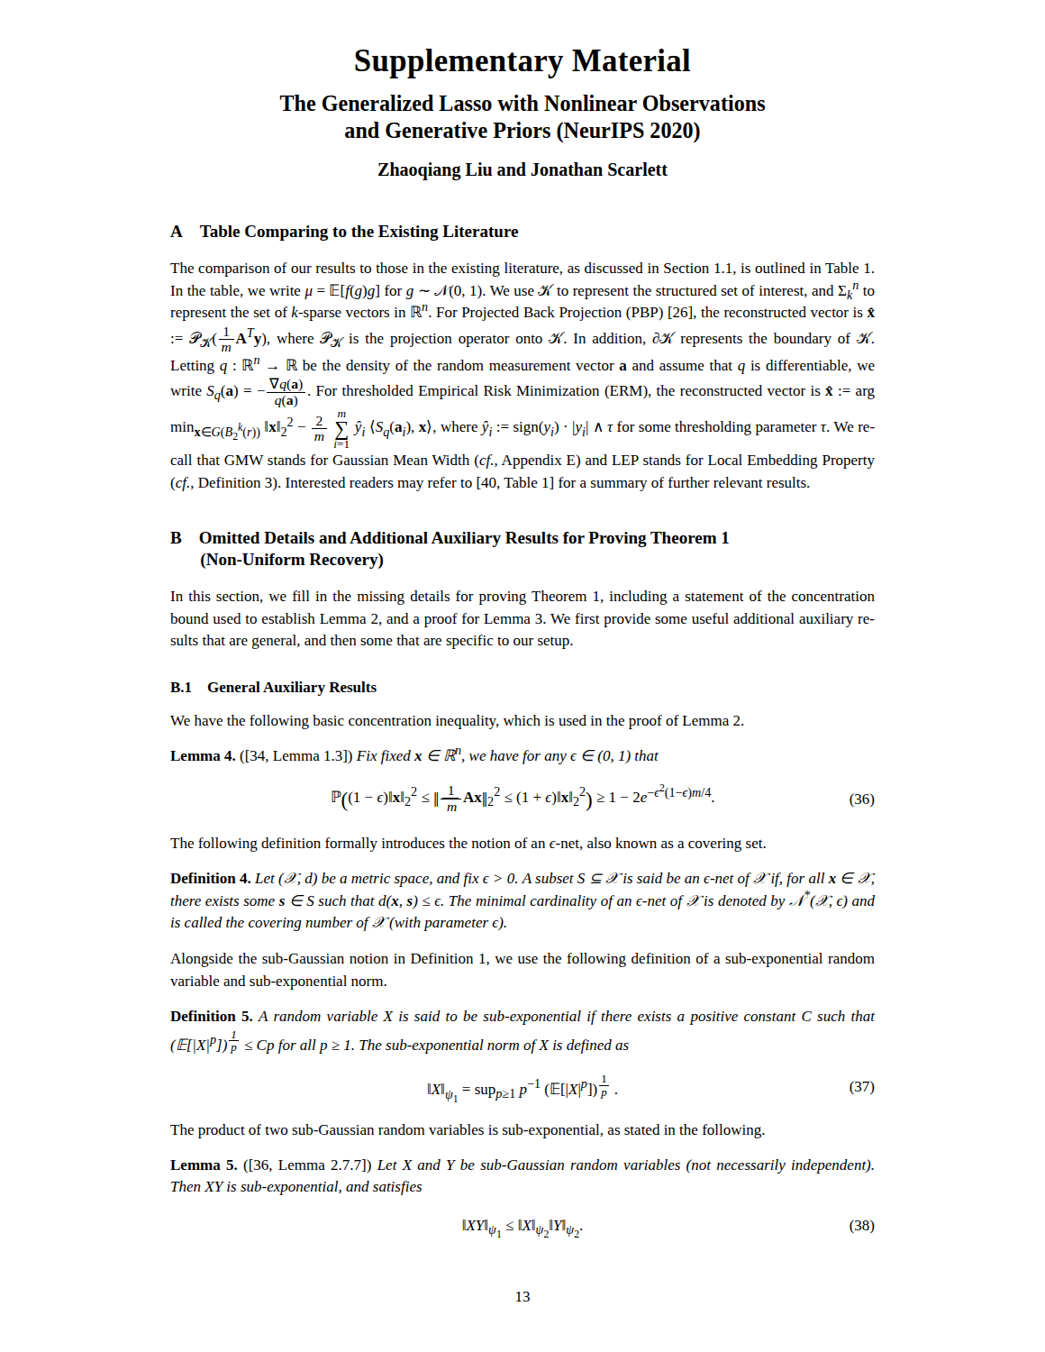Supplementary Material
The Generalized Lasso with Nonlinear Observations
and Generative Priors (NeurIPS 2020)
Zhaoqiang Liu and Jonathan Scarlett
A Table Comparing to the Existing Literature
The comparison of our results to those in the existing literature, as discussed in Section 1.1, is outlined in Table 1. In the table, we write μ = 𝔼[f(g)g] for g ∼ 𝒩(0, 1). We use 𝒦 to represent the structured set of interest, and Σkn to represent the set of k-sparse vectors in ℝn. For Projected Back Projection (PBP) [26], the reconstructed vector is x̂ := 𝒫𝒦(1 m ATy), where 𝒫𝒦 is the projection operator onto 𝒦. In addition, ∂𝒦 represents the boundary of 𝒦. Letting q : ℝn → ℝ be the density of the random measurement vector a and assume that q is differentiable, we write Sq(a) = −∇q(a) q(a). For thresholded Empirical Risk Minimization (ERM), the reconstructed vector is x̂ := arg minx∈G(B2k(r)) ‖x‖22 − 2 m m∑i=1 ŷi ⟨Sq(ai), x⟩, where ŷi := sign(yi) · |yi| ∧ τ for some thresholding parameter τ. We recall that GMW stands for Gaussian Mean Width (cf., Appendix E) and LEP stands for Local Embedding Property (cf., Definition 3). Interested readers may refer to [40, Table 1] for a summary of further relevant results.
B Omitted Details and Additional Auxiliary Results for Proving Theorem 1
(Non-Uniform Recovery)
In this section, we fill in the missing details for proving Theorem 1, including a statement of the concentration bound used to establish Lemma 2, and a proof for Lemma 3. We first provide some useful additional auxiliary results that are general, and then some that are specific to our setup.
B.1 General Auxiliary Results
We have the following basic concentration inequality, which is used in the proof of Lemma 2.
Lemma 4. ([34, Lemma 1.3]) Fix fixed x ∈ ℝn, we have for any ϵ ∈ (0, 1) that
ℙ((1 − ϵ)‖x‖22 ≤ ‖1 m Ax‖22 ≤ (1 + ϵ)‖x‖22) ≥ 1 − 2e−ϵ2(1−ϵ)m/4. (36)
The following definition formally introduces the notion of an ϵ-net, also known as a covering set.
Definition 4. Let (𝒳, d) be a metric space, and fix ϵ > 0. A subset S ⊆ 𝒳 is said be an ϵ-net of 𝒳 if, for all x ∈ 𝒳, there exists some s ∈ S such that d(x, s) ≤ ϵ. The minimal cardinality of an ϵ-net of 𝒳 is denoted by 𝒩*(𝒳, ϵ) and is called the covering number of 𝒳 (with parameter ϵ).
Alongside the sub-Gaussian notion in Definition 1, we use the following definition of a sub-exponential random variable and sub-exponential norm.
Definition 5. A random variable X is said to be sub-exponential if there exists a positive constant C such that (𝔼[|X|p])1 p ≤ Cp for all p ≥ 1. The sub-exponential norm of X is defined as
‖X‖ψ1 = supp≥1 p−1 (𝔼[|X|p])1 p . (37)
The product of two sub-Gaussian random variables is sub-exponential, as stated in the following.
Lemma 5. ([36, Lemma 2.7.7]) Let X and Y be sub-Gaussian random variables (not necessarily independent). Then XY is sub-exponential, and satisfies
‖XY‖ψ1 ≤ ‖X‖ψ2‖Y‖ψ2. (38)
13